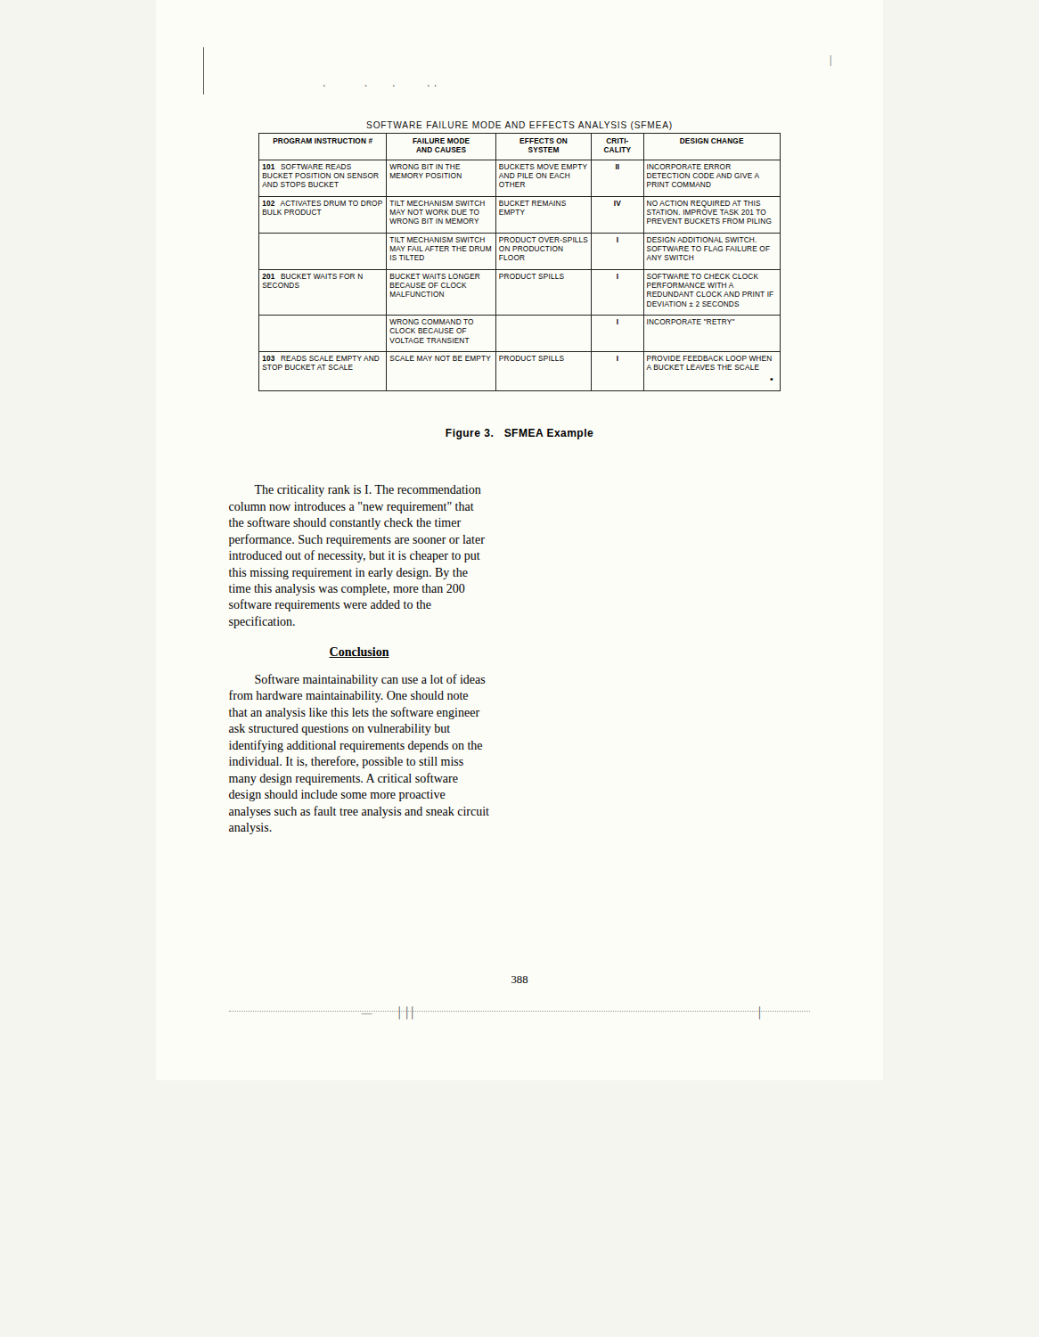|
. . . ..
SOFTWARE FAILURE MODE AND EFFECTS ANALYSIS (SFMEA)
| PROGRAM INSTRUCTION # | FAILURE MODE AND CAUSES | EFFECTS ON SYSTEM | CRITI- CALITY | DESIGN CHANGE |
| --- | --- | --- | --- | --- |
| 101 SOFTWARE READS BUCKET POSITION ON SENSOR AND STOPS BUCKET | WRONG BIT IN THE MEMORY POSITION | BUCKETS MOVE EMPTY AND PILE ON EACH OTHER | II | INCORPORATE ERROR DETECTION CODE AND GIVE A PRINT COMMAND |
| 102 ACTIVATES DRUM TO DROP BULK PRODUCT | TILT MECHANISM SWITCH MAY NOT WORK DUE TO WRONG BIT IN MEMORY | BUCKET REMAINS EMPTY | IV | NO ACTION REQUIRED AT THIS STATION. IMPROVE TASK 201 TO PREVENT BUCKETS FROM PILING |
| | TILT MECHANISM SWITCH MAY FAIL AFTER THE DRUM IS TILTED | PRODUCT OVER-SPILLS ON PRODUCTION FLOOR | I | DESIGN ADDITIONAL SWITCH. SOFTWARE TO FLAG FAILURE OF ANY SWITCH |
| 201 BUCKET WAITS FOR N SECONDS | BUCKET WAITS LONGER BECAUSE OF CLOCK MALFUNCTION | PRODUCT SPILLS | I | SOFTWARE TO CHECK CLOCK PERFORMANCE WITH A REDUNDANT CLOCK AND PRINT IF DEVIATION ± 2 SECONDS |
| | WRONG COMMAND TO CLOCK BECAUSE OF VOLTAGE TRANSIENT | | I | INCORPORATE "RETRY" |
| 103 READS SCALE EMPTY AND STOP BUCKET AT SCALE | SCALE MAY NOT BE EMPTY | PRODUCT SPILLS | I | PROVIDE FEEDBACK LOOP WHEN A BUCKET LEAVES THE SCALE • |
Figure 3. SFMEA Example
The criticality rank is I. The recommendation column now introduces a "new requirement" that the software should constantly check the timer performance. Such requirements are sooner or later introduced out of necessity, but it is cheaper to put this missing requirement in early design. By the time this analysis was complete, more than 200 software requirements were added to the specification.
Conclusion
Software maintainability can use a lot of ideas from hardware maintainability. One should note that an analysis like this lets the software engineer ask structured questions on vulnerability but identifying additional requirements depends on the individual. It is, therefore, possible to still miss many design requirements. A critical software design should include some more proactive analyses such as fault tree analysis and sneak circuit analysis.
388
— ││ │ │